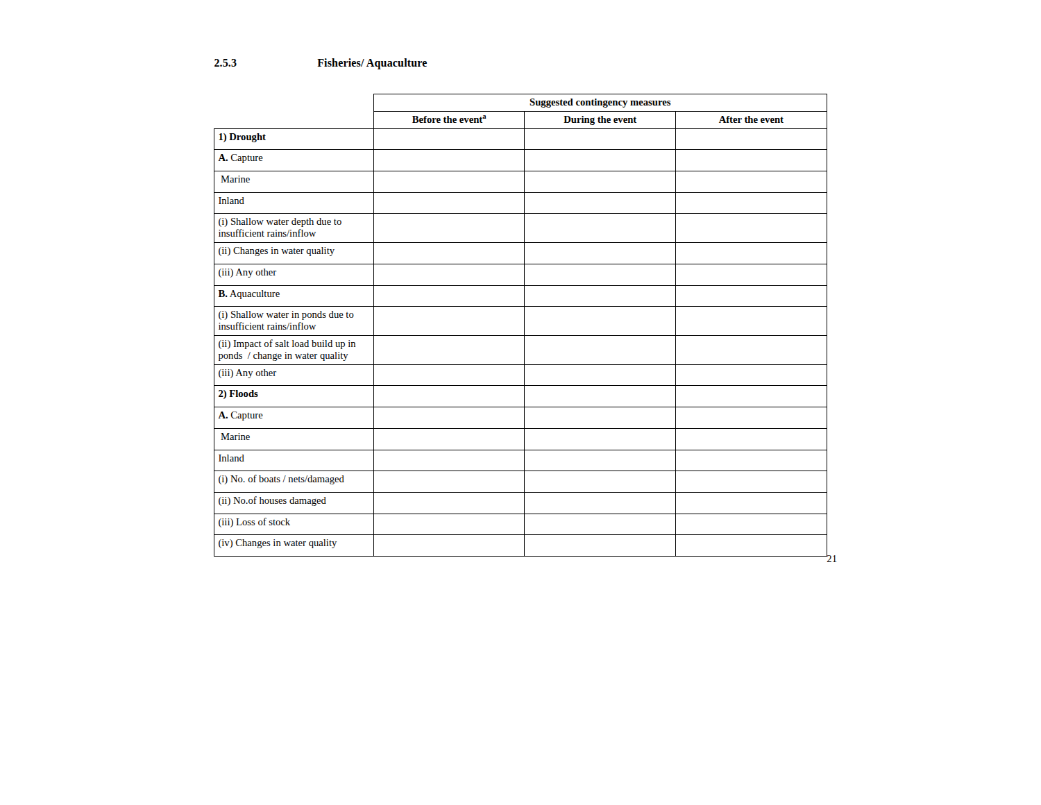2.5.3 Fisheries/ Aquaculture
| | Suggested contingency measures |
| --- | --- |
| Before the event a | During the event | After the event |
| 1) Drought | | | |
| A. Capture | | | |
| Marine | | | |
| Inland | | | |
| (i) Shallow water depth due to insufficient rains/inflow | | | |
| (ii) Changes in water quality | | | |
| (iii) Any other | | | |
| B. Aquaculture | | | |
| (i) Shallow water in ponds due to insufficient rains/inflow | | | |
| (ii) Impact of salt load build up in ponds / change in water quality | | | |
| (iii) Any other | | | |
| 2) Floods | | | |
| A. Capture | | | |
| Marine | | | |
| Inland | | | |
| (i) No. of boats / nets/damaged | | | |
| (ii) No.of houses damaged | | | |
| (iii) Loss of stock | | | |
| (iv) Changes in water quality | | | |
21